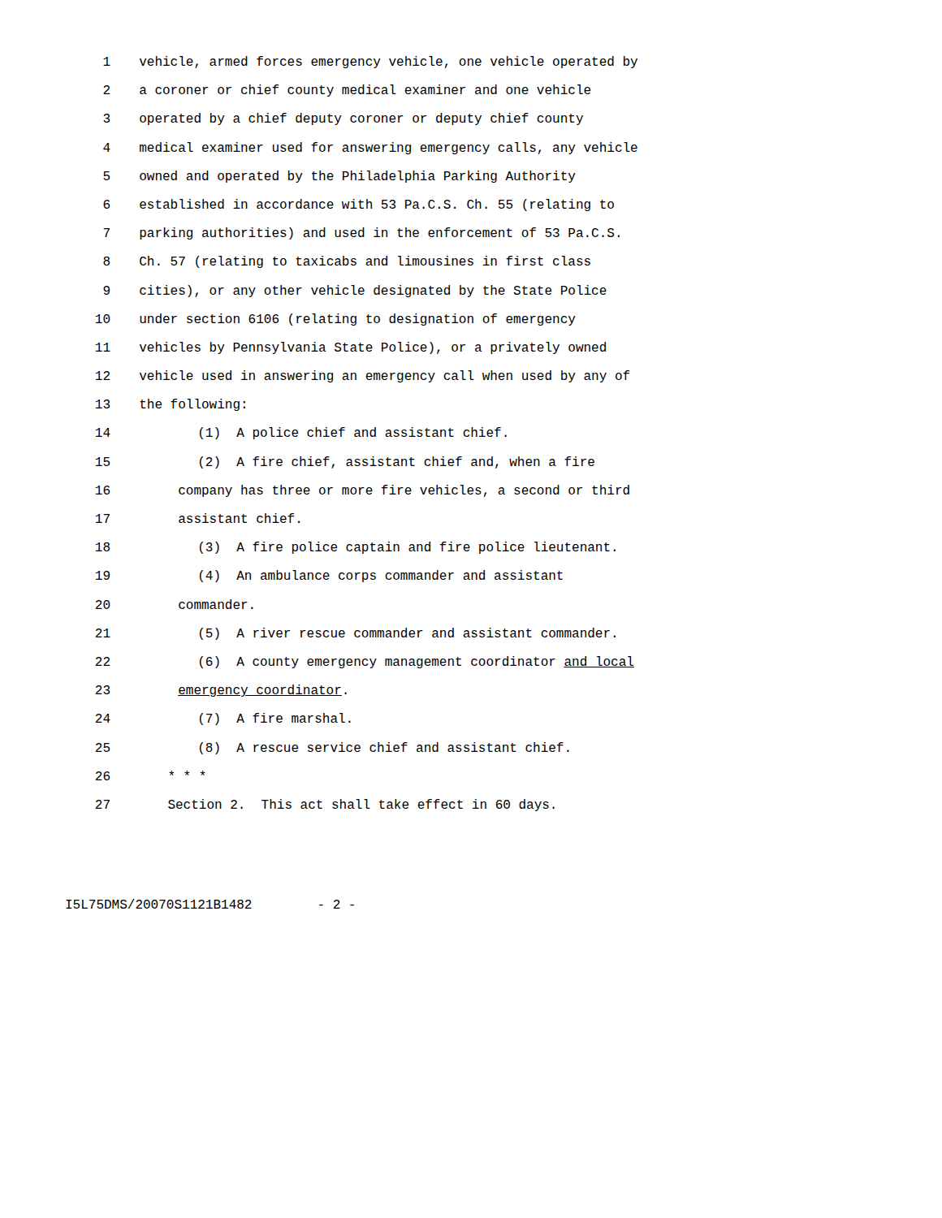1 vehicle, armed forces emergency vehicle, one vehicle operated by
2 a coroner or chief county medical examiner and one vehicle
3 operated by a chief deputy coroner or deputy chief county
4 medical examiner used for answering emergency calls, any vehicle
5 owned and operated by the Philadelphia Parking Authority
6 established in accordance with 53 Pa.C.S. Ch. 55 (relating to
7 parking authorities) and used in the enforcement of 53 Pa.C.S.
8 Ch. 57 (relating to taxicabs and limousines in first class
9 cities), or any other vehicle designated by the State Police
10 under section 6106 (relating to designation of emergency
11 vehicles by Pennsylvania State Police), or a privately owned
12 vehicle used in answering an emergency call when used by any of
13 the following:
14(1) A police chief and assistant chief.
15(2) A fire chief, assistant chief and, when a fire
16 company has three or more fire vehicles, a second or third
17 assistant chief.
18(3) A fire police captain and fire police lieutenant.
19(4) An ambulance corps commander and assistant
20 commander.
21(5) A river rescue commander and assistant commander.
22(6) A county emergency management coordinator and local
23 emergency coordinator.
24(7) A fire marshal.
25(8) A rescue service chief and assistant chief.
26* * *
27 Section 2. This act shall take effect in 60 days.
I5L75DMS/20070S1121B1482 - 2 -